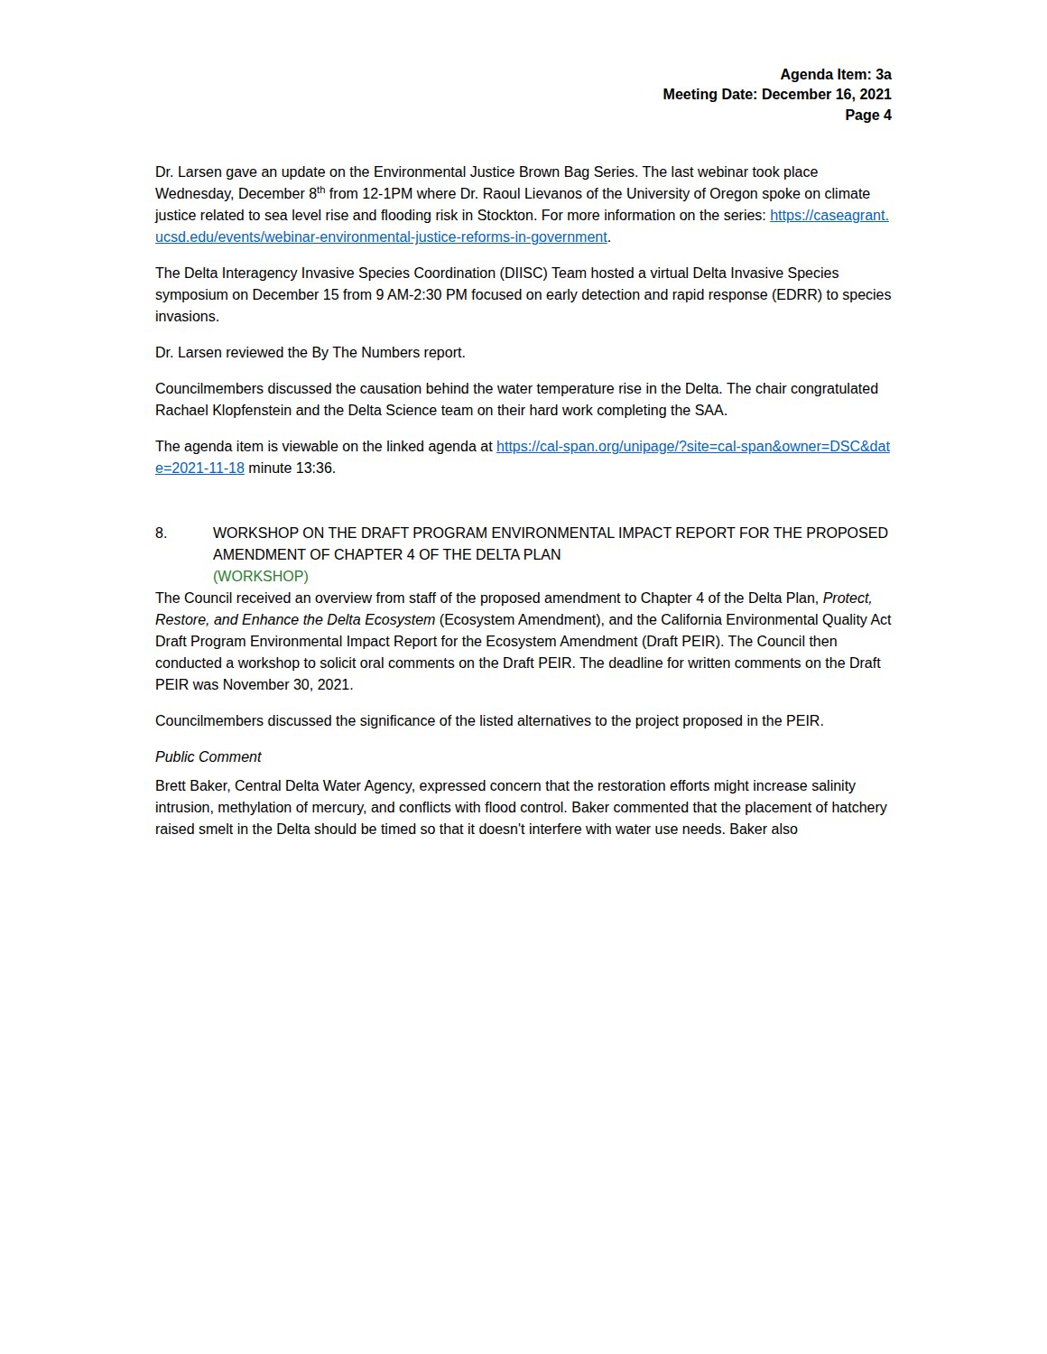Agenda Item: 3a
Meeting Date: December 16, 2021
Page 4
Dr. Larsen gave an update on the Environmental Justice Brown Bag Series. The last webinar took place Wednesday, December 8th from 12-1PM where Dr. Raoul Lievanos of the University of Oregon spoke on climate justice related to sea level rise and flooding risk in Stockton. For more information on the series: https://caseagrant.ucsd.edu/events/webinar-environmental-justice-reforms-in-government.
The Delta Interagency Invasive Species Coordination (DIISC) Team hosted a virtual Delta Invasive Species symposium on December 15 from 9 AM-2:30 PM focused on early detection and rapid response (EDRR) to species invasions.
Dr. Larsen reviewed the By The Numbers report.
Councilmembers discussed the causation behind the water temperature rise in the Delta. The chair congratulated Rachael Klopfenstein and the Delta Science team on their hard work completing the SAA.
The agenda item is viewable on the linked agenda at https://cal-span.org/unipage/?site=cal-span&owner=DSC&date=2021-11-18 minute 13:36.
8.
Workshop on the Draft Program Environmental Impact Report for the Proposed Amendment of Chapter 4 of the Delta Plan
(Workshop)
The Council received an overview from staff of the proposed amendment to Chapter 4 of the Delta Plan, Protect, Restore, and Enhance the Delta Ecosystem (Ecosystem Amendment), and the California Environmental Quality Act Draft Program Environmental Impact Report for the Ecosystem Amendment (Draft PEIR). The Council then conducted a workshop to solicit oral comments on the Draft PEIR. The deadline for written comments on the Draft PEIR was November 30, 2021.
Councilmembers discussed the significance of the listed alternatives to the project proposed in the PEIR.
Public Comment
Brett Baker, Central Delta Water Agency, expressed concern that the restoration efforts might increase salinity intrusion, methylation of mercury, and conflicts with flood control. Baker commented that the placement of hatchery raised smelt in the Delta should be timed so that it doesn't interfere with water use needs. Baker also